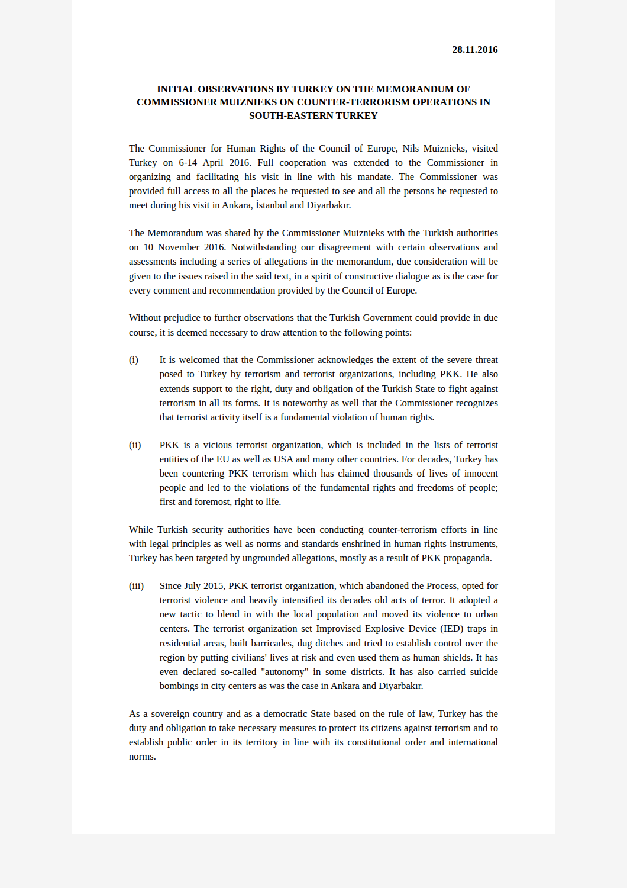28.11.2016
Initial Observations by Turkey on the Memorandum of Commissioner Muiznieks on Counter-Terrorism Operations in South-Eastern Turkey
The Commissioner for Human Rights of the Council of Europe, Nils Muiznieks, visited Turkey on 6-14 April 2016. Full cooperation was extended to the Commissioner in organizing and facilitating his visit in line with his mandate. The Commissioner was provided full access to all the places he requested to see and all the persons he requested to meet during his visit in Ankara, İstanbul and Diyarbakır.
The Memorandum was shared by the Commissioner Muiznieks with the Turkish authorities on 10 November 2016. Notwithstanding our disagreement with certain observations and assessments including a series of allegations in the memorandum, due consideration will be given to the issues raised in the said text, in a spirit of constructive dialogue as is the case for every comment and recommendation provided by the Council of Europe.
Without prejudice to further observations that the Turkish Government could provide in due course, it is deemed necessary to draw attention to the following points:
(i)
It is welcomed that the Commissioner acknowledges the extent of the severe threat posed to Turkey by terrorism and terrorist organizations, including PKK. He also extends support to the right, duty and obligation of the Turkish State to fight against terrorism in all its forms. It is noteworthy as well that the Commissioner recognizes that terrorist activity itself is a fundamental violation of human rights.
(ii)
PKK is a vicious terrorist organization, which is included in the lists of terrorist entities of the EU as well as USA and many other countries. For decades, Turkey has been countering PKK terrorism which has claimed thousands of lives of innocent people and led to the violations of the fundamental rights and freedoms of people; first and foremost, right to life.
While Turkish security authorities have been conducting counter-terrorism efforts in line with legal principles as well as norms and standards enshrined in human rights instruments, Turkey has been targeted by ungrounded allegations, mostly as a result of PKK propaganda.
(iii)
Since July 2015, PKK terrorist organization, which abandoned the Process, opted for terrorist violence and heavily intensified its decades old acts of terror. It adopted a new tactic to blend in with the local population and moved its violence to urban centers. The terrorist organization set Improvised Explosive Device (IED) traps in residential areas, built barricades, dug ditches and tried to establish control over the region by putting civilians' lives at risk and even used them as human shields. It has even declared so-called "autonomy" in some districts. It has also carried suicide bombings in city centers as was the case in Ankara and Diyarbakır.
As a sovereign country and as a democratic State based on the rule of law, Turkey has the duty and obligation to take necessary measures to protect its citizens against terrorism and to establish public order in its territory in line with its constitutional order and international norms.